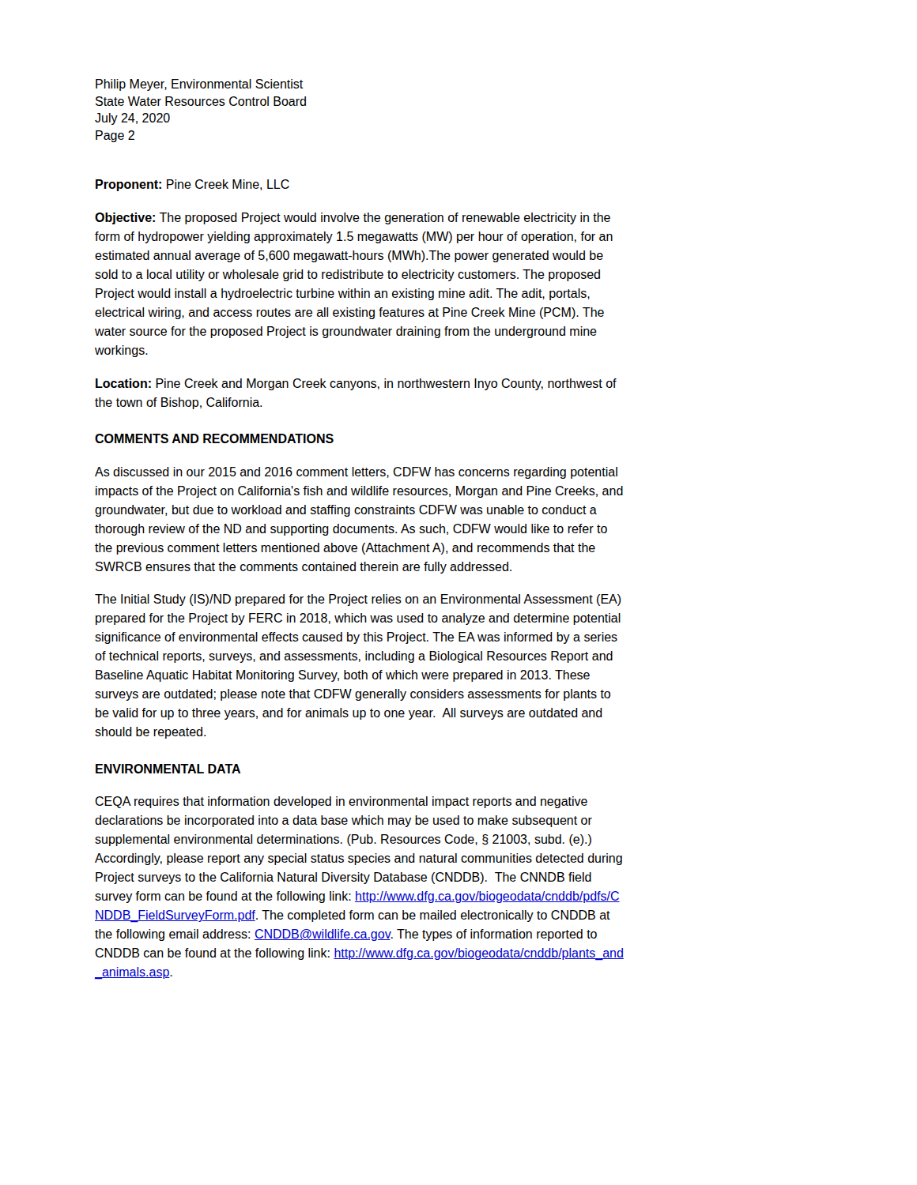Philip Meyer, Environmental Scientist
State Water Resources Control Board
July 24, 2020
Page 2
Proponent: Pine Creek Mine, LLC
Objective: The proposed Project would involve the generation of renewable electricity in the form of hydropower yielding approximately 1.5 megawatts (MW) per hour of operation, for an estimated annual average of 5,600 megawatt-hours (MWh).The power generated would be sold to a local utility or wholesale grid to redistribute to electricity customers. The proposed Project would install a hydroelectric turbine within an existing mine adit. The adit, portals, electrical wiring, and access routes are all existing features at Pine Creek Mine (PCM). The water source for the proposed Project is groundwater draining from the underground mine workings.
Location: Pine Creek and Morgan Creek canyons, in northwestern Inyo County, northwest of the town of Bishop, California.
Comments and Recommendations
As discussed in our 2015 and 2016 comment letters, CDFW has concerns regarding potential impacts of the Project on California's fish and wildlife resources, Morgan and Pine Creeks, and groundwater, but due to workload and staffing constraints CDFW was unable to conduct a thorough review of the ND and supporting documents. As such, CDFW would like to refer to the previous comment letters mentioned above (Attachment A), and recommends that the SWRCB ensures that the comments contained therein are fully addressed.
The Initial Study (IS)/ND prepared for the Project relies on an Environmental Assessment (EA) prepared for the Project by FERC in 2018, which was used to analyze and determine potential significance of environmental effects caused by this Project. The EA was informed by a series of technical reports, surveys, and assessments, including a Biological Resources Report and Baseline Aquatic Habitat Monitoring Survey, both of which were prepared in 2013. These surveys are outdated; please note that CDFW generally considers assessments for plants to be valid for up to three years, and for animals up to one year. All surveys are outdated and should be repeated.
Environmental Data
CEQA requires that information developed in environmental impact reports and negative declarations be incorporated into a data base which may be used to make subsequent or supplemental environmental determinations. (Pub. Resources Code, § 21003, subd. (e).) Accordingly, please report any special status species and natural communities detected during Project surveys to the California Natural Diversity Database (CNDDB). The CNNDB field survey form can be found at the following link: http://www.dfg.ca.gov/biogeodata/cnddb/pdfs/CNDDB_FieldSurveyForm.pdf. The completed form can be mailed electronically to CNDDB at the following email address: CNDDB@wildlife.ca.gov. The types of information reported to CNDDB can be found at the following link: http://www.dfg.ca.gov/biogeodata/cnddb/plants_and_animals.asp.